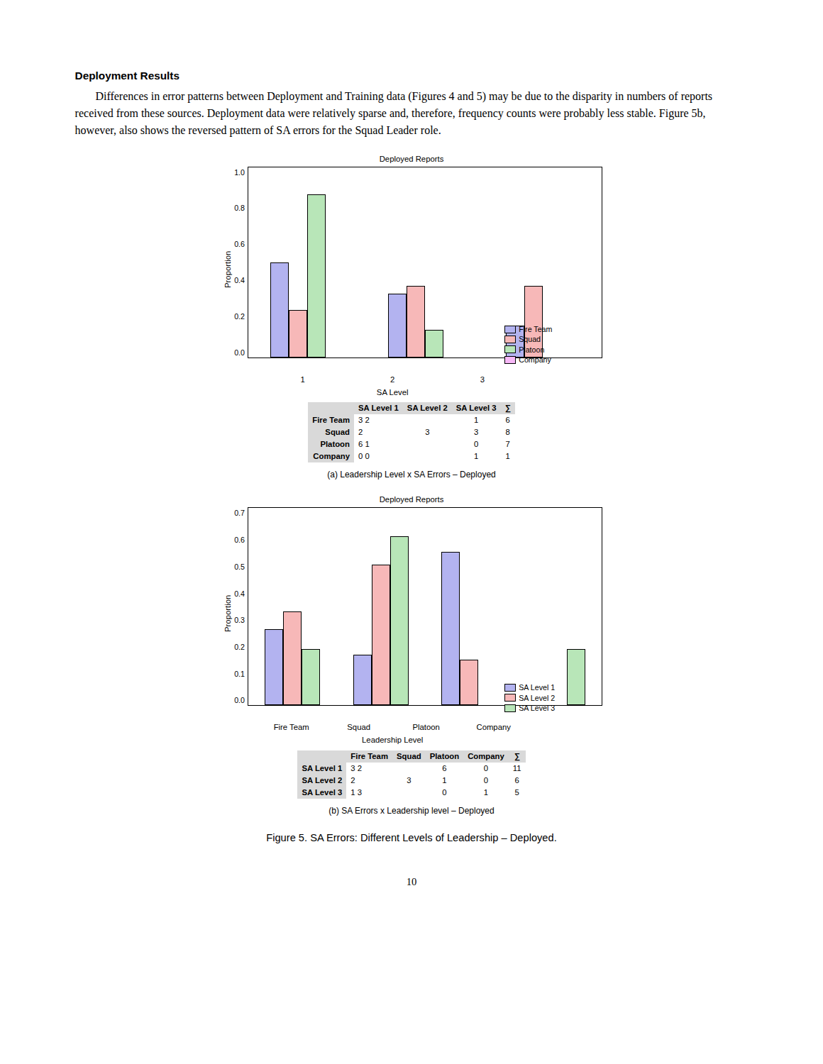Deployment Results
Differences in error patterns between Deployment and Training data (Figures 4 and 5) may be due to the disparity in numbers of reports received from these sources. Deployment data were relatively sparse and, therefore, frequency counts were probably less stable. Figure 5b, however, also shows the reversed pattern of SA errors for the Squad Leader role.
Deployed Reports
Proportion
1.0 0.8 0.6 0.4 0.2 0.0
Fire Team
Squad
Platoon
Company
1
2
3
SA Level
| | SA Level 1 | SA Level 2 | SA Level 3 | ∑ |
| --- | --- | --- | --- | --- |
| Fire Team | 3 2 | | 1 | 6 |
| Squad | 2 | 3 | 3 | 8 |
| Platoon | 6 1 | | 0 | 7 |
| Company | 0 0 | | 1 | 1 |
(a) Leadership Level x SA Errors – Deployed
Deployed Reports
Proportion
0.7 0.6 0.5 0.4 0.3 0.2 0.1 0.0
SA Level 1
SA Level 2
SA Level 3
Fire Team
Squad
Platoon
Company
Leadership Level
| | Fire Team | Squad | Platoon | Company | ∑ |
| --- | --- | --- | --- | --- | --- |
| SA Level 1 | 3 2 | | 6 | 0 | 11 |
| SA Level 2 | 2 | 3 | 1 | 0 | 6 |
| SA Level 3 | 1 3 | | 0 | 1 | 5 |
(b) SA Errors x Leadership level – Deployed
Figure 5. SA Errors: Different Levels of Leadership – Deployed.
10